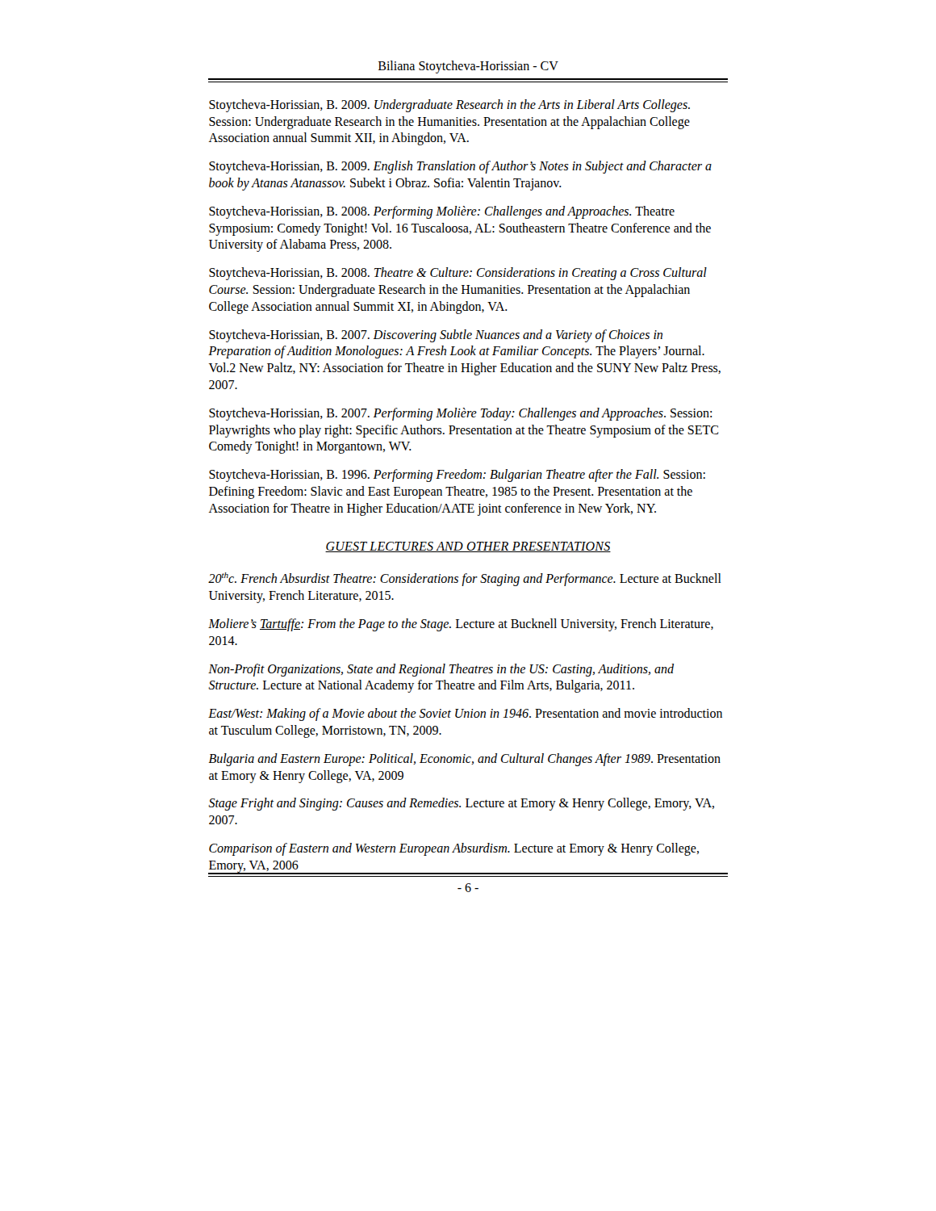Biliana Stoytcheva-Horissian - CV
Stoytcheva-Horissian, B. 2009. Undergraduate Research in the Arts in Liberal Arts Colleges. Session: Undergraduate Research in the Humanities. Presentation at the Appalachian College Association annual Summit XII, in Abingdon, VA.
Stoytcheva-Horissian, B. 2009. English Translation of Author’s Notes in Subject and Character a book by Atanas Atanassov. Subekt i Obraz. Sofia: Valentin Trajanov.
Stoytcheva-Horissian, B. 2008. Performing Molière: Challenges and Approaches. Theatre Symposium: Comedy Tonight! Vol. 16 Tuscaloosa, AL: Southeastern Theatre Conference and the University of Alabama Press, 2008.
Stoytcheva-Horissian, B. 2008. Theatre & Culture: Considerations in Creating a Cross Cultural Course. Session: Undergraduate Research in the Humanities. Presentation at the Appalachian College Association annual Summit XI, in Abingdon, VA.
Stoytcheva-Horissian, B. 2007. Discovering Subtle Nuances and a Variety of Choices in Preparation of Audition Monologues: A Fresh Look at Familiar Concepts. The Players’ Journal. Vol.2 New Paltz, NY: Association for Theatre in Higher Education and the SUNY New Paltz Press, 2007.
Stoytcheva-Horissian, B. 2007. Performing Molière Today: Challenges and Approaches. Session: Playwrights who play right: Specific Authors. Presentation at the Theatre Symposium of the SETC Comedy Tonight! in Morgantown, WV.
Stoytcheva-Horissian, B. 1996. Performing Freedom: Bulgarian Theatre after the Fall. Session: Defining Freedom: Slavic and East European Theatre, 1985 to the Present. Presentation at the Association for Theatre in Higher Education/AATE joint conference in New York, NY.
GUEST LECTURES AND OTHER PRESENTATIONS
20thc. French Absurdist Theatre: Considerations for Staging and Performance. Lecture at Bucknell University, French Literature, 2015.
Moliere’s Tartuffe: From the Page to the Stage. Lecture at Bucknell University, French Literature, 2014.
Non-Profit Organizations, State and Regional Theatres in the US: Casting, Auditions, and Structure. Lecture at National Academy for Theatre and Film Arts, Bulgaria, 2011.
East/West: Making of a Movie about the Soviet Union in 1946. Presentation and movie introduction at Tusculum College, Morristown, TN, 2009.
Bulgaria and Eastern Europe: Political, Economic, and Cultural Changes After 1989. Presentation at Emory & Henry College, VA, 2009
Stage Fright and Singing: Causes and Remedies. Lecture at Emory & Henry College, Emory, VA, 2007.
Comparison of Eastern and Western European Absurdism. Lecture at Emory & Henry College, Emory, VA, 2006
- 6 -